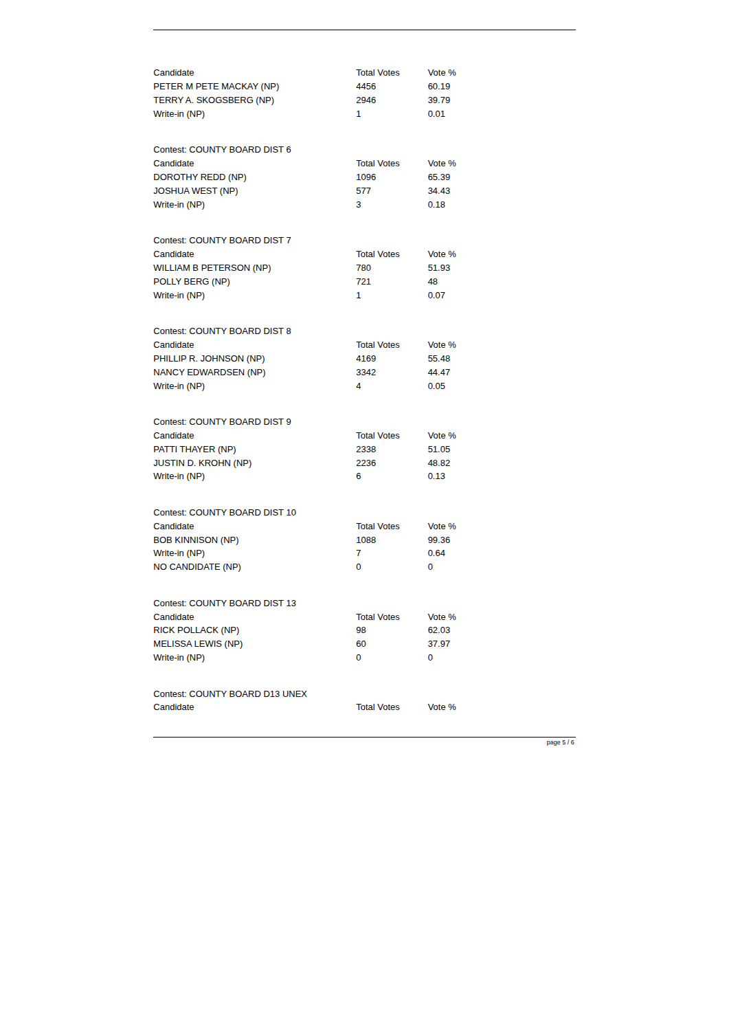| Candidate | Total Votes | Vote % |
| PETER M PETE MACKAY (NP) | 4456 | 60.19 |
| TERRY A. SKOGSBERG (NP) | 2946 | 39.79 |
| Write-in (NP) | 1 | 0.01 |
| Contest: COUNTY BOARD DIST 6 |
| Candidate | Total Votes | Vote % |
| DOROTHY REDD (NP) | 1096 | 65.39 |
| JOSHUA WEST (NP) | 577 | 34.43 |
| Write-in (NP) | 3 | 0.18 |
| Contest: COUNTY BOARD DIST 7 |
| Candidate | Total Votes | Vote % |
| WILLIAM B PETERSON (NP) | 780 | 51.93 |
| POLLY BERG (NP) | 721 | 48 |
| Write-in (NP) | 1 | 0.07 |
| Contest: COUNTY BOARD DIST 8 |
| Candidate | Total Votes | Vote % |
| PHILLIP R. JOHNSON (NP) | 4169 | 55.48 |
| NANCY EDWARDSEN (NP) | 3342 | 44.47 |
| Write-in (NP) | 4 | 0.05 |
| Contest: COUNTY BOARD DIST 9 |
| Candidate | Total Votes | Vote % |
| PATTI THAYER (NP) | 2338 | 51.05 |
| JUSTIN D. KROHN (NP) | 2236 | 48.82 |
| Write-in (NP) | 6 | 0.13 |
| Contest: COUNTY BOARD DIST 10 |
| Candidate | Total Votes | Vote % |
| BOB KINNISON (NP) | 1088 | 99.36 |
| Write-in (NP) | 7 | 0.64 |
| NO CANDIDATE (NP) | 0 | 0 |
| Contest: COUNTY BOARD DIST 13 |
| Candidate | Total Votes | Vote % |
| RICK POLLACK (NP) | 98 | 62.03 |
| MELISSA LEWIS (NP) | 60 | 37.97 |
| Write-in (NP) | 0 | 0 |
| Contest: COUNTY BOARD D13 UNEX |
| Candidate | Total Votes | Vote % |
page 5 / 6